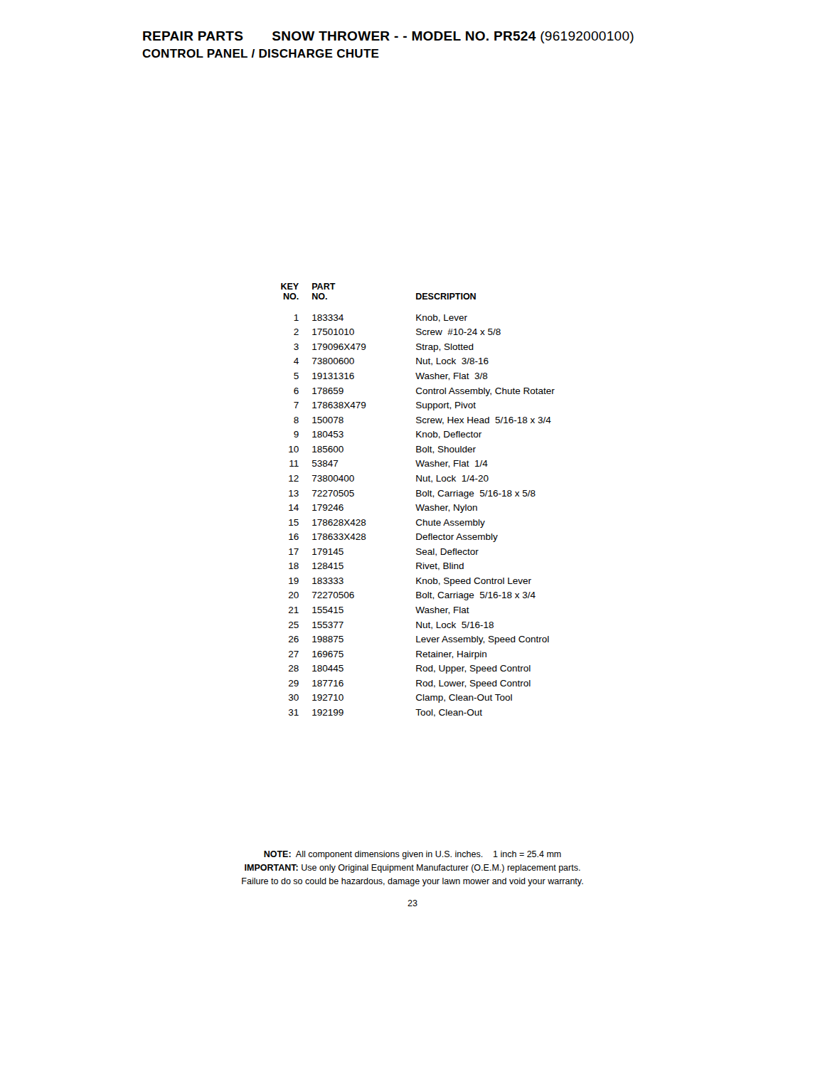REPAIR PARTS SNOW THROWER - - MODEL NO. PR524 (96192000100)
CONTROL PANEL / DISCHARGE CHUTE
| KEY NO. | PART NO. | DESCRIPTION |
| --- | --- | --- |
| 1 | 183334 | Knob, Lever |
| 2 | 17501010 | Screw #10-24 x 5/8 |
| 3 | 179096X479 | Strap, Slotted |
| 4 | 73800600 | Nut, Lock 3/8-16 |
| 5 | 19131316 | Washer, Flat 3/8 |
| 6 | 178659 | Control Assembly, Chute Rotater |
| 7 | 178638X479 | Support, Pivot |
| 8 | 150078 | Screw, Hex Head 5/16-18 x 3/4 |
| 9 | 180453 | Knob, Deflector |
| 10 | 185600 | Bolt, Shoulder |
| 11 | 53847 | Washer, Flat 1/4 |
| 12 | 73800400 | Nut, Lock 1/4-20 |
| 13 | 72270505 | Bolt, Carriage 5/16-18 x 5/8 |
| 14 | 179246 | Washer, Nylon |
| 15 | 178628X428 | Chute Assembly |
| 16 | 178633X428 | Deflector Assembly |
| 17 | 179145 | Seal, Deflector |
| 18 | 128415 | Rivet, Blind |
| 19 | 183333 | Knob, Speed Control Lever |
| 20 | 72270506 | Bolt, Carriage 5/16-18 x 3/4 |
| 21 | 155415 | Washer, Flat |
| 25 | 155377 | Nut, Lock 5/16-18 |
| 26 | 198875 | Lever Assembly, Speed Control |
| 27 | 169675 | Retainer, Hairpin |
| 28 | 180445 | Rod, Upper, Speed Control |
| 29 | 187716 | Rod, Lower, Speed Control |
| 30 | 192710 | Clamp, Clean-Out Tool |
| 31 | 192199 | Tool, Clean-Out |
NOTE: All component dimensions given in U.S. inches. 1 inch = 25.4 mm
IMPORTANT: Use only Original Equipment Manufacturer (O.E.M.) replacement parts.
Failure to do so could be hazardous, damage your lawn mower and void your warranty.
23